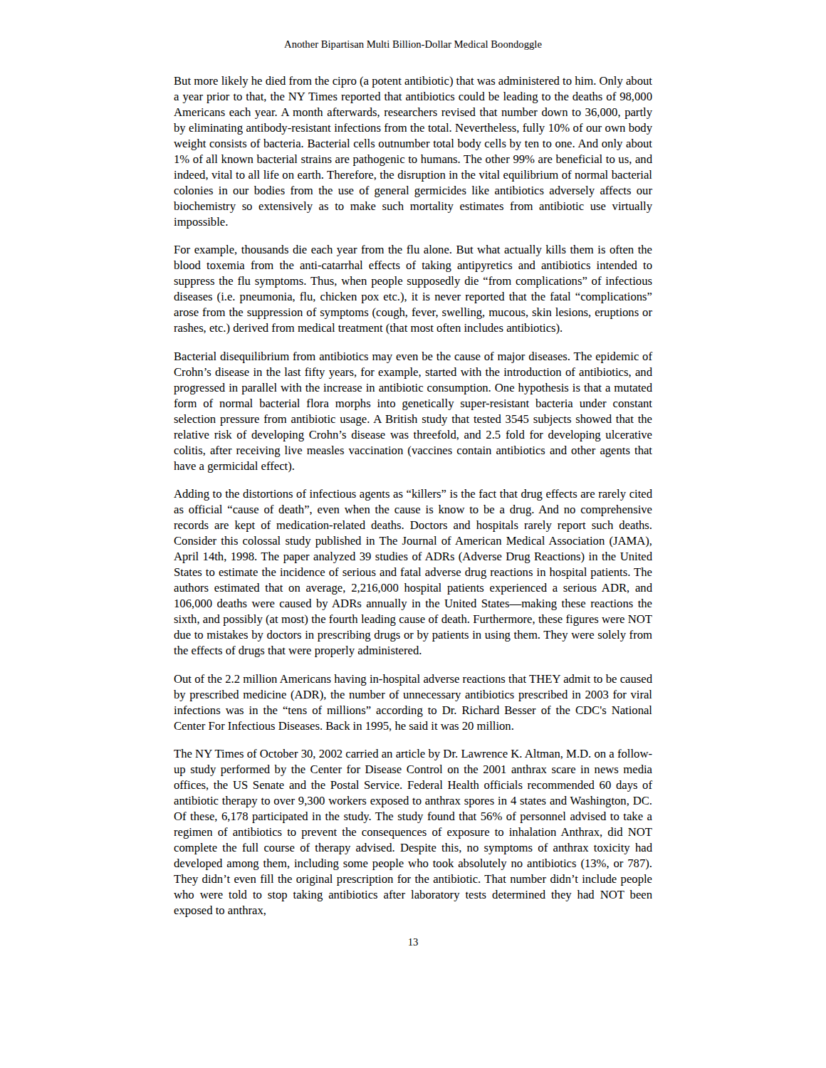Another Bipartisan Multi Billion-Dollar Medical Boondoggle
But more likely he died from the cipro (a potent antibiotic) that was administered to him. Only about a year prior to that, the NY Times reported that antibiotics could be leading to the deaths of 98,000 Americans each year. A month afterwards, researchers revised that number down to 36,000, partly by eliminating antibody-resistant infections from the total. Nevertheless, fully 10% of our own body weight consists of bacteria. Bacterial cells outnumber total body cells by ten to one. And only about 1% of all known bacterial strains are pathogenic to humans. The other 99% are beneficial to us, and indeed, vital to all life on earth. Therefore, the disruption in the vital equilibrium of normal bacterial colonies in our bodies from the use of general germicides like antibiotics adversely affects our biochemistry so extensively as to make such mortality estimates from antibiotic use virtually impossible.
For example, thousands die each year from the flu alone. But what actually kills them is often the blood toxemia from the anti-catarrhal effects of taking antipyretics and antibiotics intended to suppress the flu symptoms. Thus, when people supposedly die “from complications” of infectious diseases (i.e. pneumonia, flu, chicken pox etc.), it is never reported that the fatal “complications” arose from the suppression of symptoms (cough, fever, swelling, mucous, skin lesions, eruptions or rashes, etc.) derived from medical treatment (that most often includes antibiotics).
Bacterial disequilibrium from antibiotics may even be the cause of major diseases. The epidemic of Crohn’s disease in the last fifty years, for example, started with the introduction of antibiotics, and progressed in parallel with the increase in antibiotic consumption. One hypothesis is that a mutated form of normal bacterial flora morphs into genetically super-resistant bacteria under constant selection pressure from antibiotic usage. A British study that tested 3545 subjects showed that the relative risk of developing Crohn’s disease was threefold, and 2.5 fold for developing ulcerative colitis, after receiving live measles vaccination (vaccines contain antibiotics and other agents that have a germicidal effect).
Adding to the distortions of infectious agents as “killers” is the fact that drug effects are rarely cited as official “cause of death”, even when the cause is know to be a drug. And no comprehensive records are kept of medication-related deaths. Doctors and hospitals rarely report such deaths. Consider this colossal study published in The Journal of American Medical Association (JAMA), April 14th, 1998. The paper analyzed 39 studies of ADRs (Adverse Drug Reactions) in the United States to estimate the incidence of serious and fatal adverse drug reactions in hospital patients. The authors estimated that on average, 2,216,000 hospital patients experienced a serious ADR, and 106,000 deaths were caused by ADRs annually in the United States—making these reactions the sixth, and possibly (at most) the fourth leading cause of death. Furthermore, these figures were NOT due to mistakes by doctors in prescribing drugs or by patients in using them. They were solely from the effects of drugs that were properly administered.
Out of the 2.2 million Americans having in-hospital adverse reactions that THEY admit to be caused by prescribed medicine (ADR), the number of unnecessary antibiotics prescribed in 2003 for viral infections was in the “tens of millions” according to Dr. Richard Besser of the CDC's National Center For Infectious Diseases. Back in 1995, he said it was 20 million.
The NY Times of October 30, 2002 carried an article by Dr. Lawrence K. Altman, M.D. on a follow-up study performed by the Center for Disease Control on the 2001 anthrax scare in news media offices, the US Senate and the Postal Service. Federal Health officials recommended 60 days of antibiotic therapy to over 9,300 workers exposed to anthrax spores in 4 states and Washington, DC. Of these, 6,178 participated in the study. The study found that 56% of personnel advised to take a regimen of antibiotics to prevent the consequences of exposure to inhalation Anthrax, did NOT complete the full course of therapy advised. Despite this, no symptoms of anthrax toxicity had developed among them, including some people who took absolutely no antibiotics (13%, or 787). They didn’t even fill the original prescription for the antibiotic. That number didn’t include people who were told to stop taking antibiotics after laboratory tests determined they had NOT been exposed to anthrax,
13